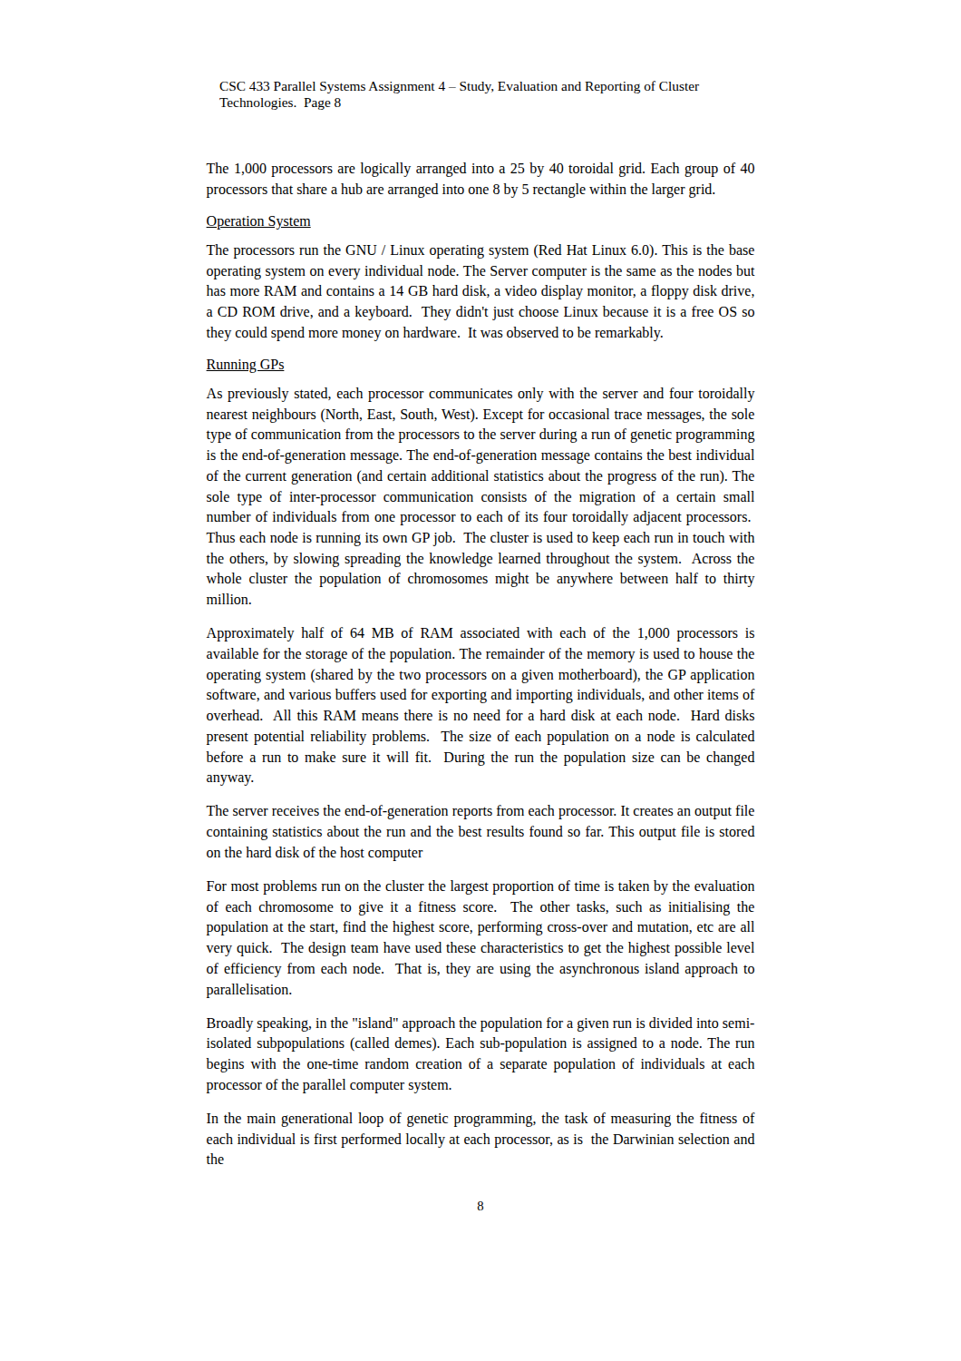CSC 433 Parallel Systems Assignment 4 – Study, Evaluation and Reporting of Cluster Technologies. Page 8
The 1,000 processors are logically arranged into a 25 by 40 toroidal grid. Each group of 40 processors that share a hub are arranged into one 8 by 5 rectangle within the larger grid.
Operation System
The processors run the GNU / Linux operating system (Red Hat Linux 6.0). This is the base operating system on every individual node. The Server computer is the same as the nodes but has more RAM and contains a 14 GB hard disk, a video display monitor, a floppy disk drive, a CD ROM drive, and a keyboard. They didn't just choose Linux because it is a free OS so they could spend more money on hardware. It was observed to be remarkably.
Running GPs
As previously stated, each processor communicates only with the server and four toroidally nearest neighbours (North, East, South, West). Except for occasional trace messages, the sole type of communication from the processors to the server during a run of genetic programming is the end-of-generation message. The end-of-generation message contains the best individual of the current generation (and certain additional statistics about the progress of the run). The sole type of inter-processor communication consists of the migration of a certain small number of individuals from one processor to each of its four toroidally adjacent processors. Thus each node is running its own GP job. The cluster is used to keep each run in touch with the others, by slowing spreading the knowledge learned throughout the system. Across the whole cluster the population of chromosomes might be anywhere between half to thirty million.
Approximately half of 64 MB of RAM associated with each of the 1,000 processors is available for the storage of the population. The remainder of the memory is used to house the operating system (shared by the two processors on a given motherboard), the GP application software, and various buffers used for exporting and importing individuals, and other items of overhead. All this RAM means there is no need for a hard disk at each node. Hard disks present potential reliability problems. The size of each population on a node is calculated before a run to make sure it will fit. During the run the population size can be changed anyway.
The server receives the end-of-generation reports from each processor. It creates an output file containing statistics about the run and the best results found so far. This output file is stored on the hard disk of the host computer
For most problems run on the cluster the largest proportion of time is taken by the evaluation of each chromosome to give it a fitness score. The other tasks, such as initialising the population at the start, find the highest score, performing cross-over and mutation, etc are all very quick. The design team have used these characteristics to get the highest possible level of efficiency from each node. That is, they are using the asynchronous island approach to parallelisation.
Broadly speaking, in the "island" approach the population for a given run is divided into semi-isolated subpopulations (called demes). Each sub-population is assigned to a node. The run begins with the one-time random creation of a separate population of individuals at each processor of the parallel computer system.
In the main generational loop of genetic programming, the task of measuring the fitness of each individual is first performed locally at each processor, as is the Darwinian selection and the
8